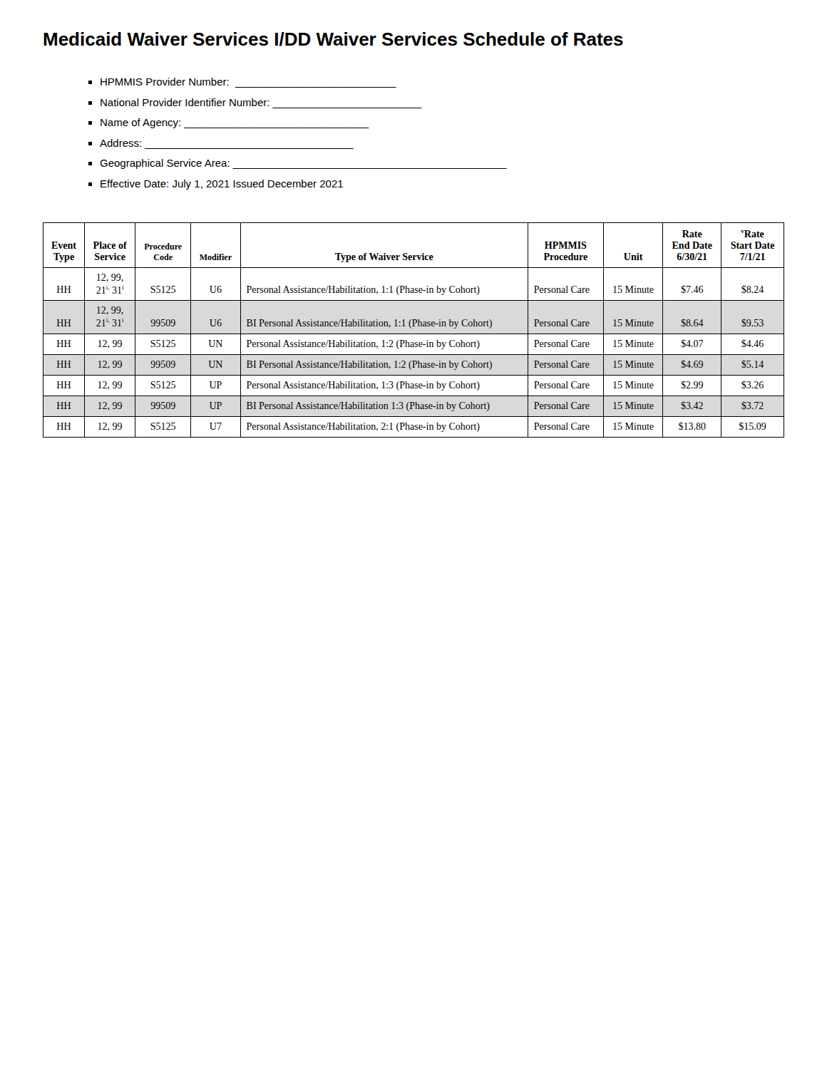Medicaid Waiver Services I/DD Waiver Services Schedule of Rates
HPMMIS Provider Number: ___________________________
National Provider Identifier Number: _________________________
Name of Agency: _______________________________
Address: ___________________________________
Geographical Service Area: ______________________________________________
Effective Date: July 1, 2021 Issued December 2021
| Event Type | Place of Service | Procedure Code | Modifier | Type of Waiver Service | HPMMIS Procedure | Unit | Rate End Date 6/30/21 | v Rate Start Date 7/1/21 |
| --- | --- | --- | --- | --- | --- | --- | --- | --- |
| HH | 12, 99, 21 i, 31 i | S5125 | U6 | Personal Assistance/Habilitation, 1:1 (Phase-in by Cohort) | Personal Care | 15 Minute | $7.46 | $8.24 |
| HH | 12, 99, 21 i, 31 i | 99509 | U6 | BI Personal Assistance/Habilitation, 1:1 (Phase-in by Cohort) | Personal Care | 15 Minute | $8.64 | $9.53 |
| HH | 12, 99 | S5125 | UN | Personal Assistance/Habilitation, 1:2 (Phase-in by Cohort) | Personal Care | 15 Minute | $4.07 | $4.46 |
| HH | 12, 99 | 99509 | UN | BI Personal Assistance/Habilitation, 1:2 (Phase-in by Cohort) | Personal Care | 15 Minute | $4.69 | $5.14 |
| HH | 12, 99 | S5125 | UP | Personal Assistance/Habilitation, 1:3 (Phase-in by Cohort) | Personal Care | 15 Minute | $2.99 | $3.26 |
| HH | 12, 99 | 99509 | UP | BI Personal Assistance/Habilitation 1:3 (Phase-in by Cohort) | Personal Care | 15 Minute | $3.42 | $3.72 |
| HH | 12, 99 | S5125 | U7 | Personal Assistance/Habilitation, 2:1 (Phase-in by Cohort) | Personal Care | 15 Minute | $13.80 | $15.09 |